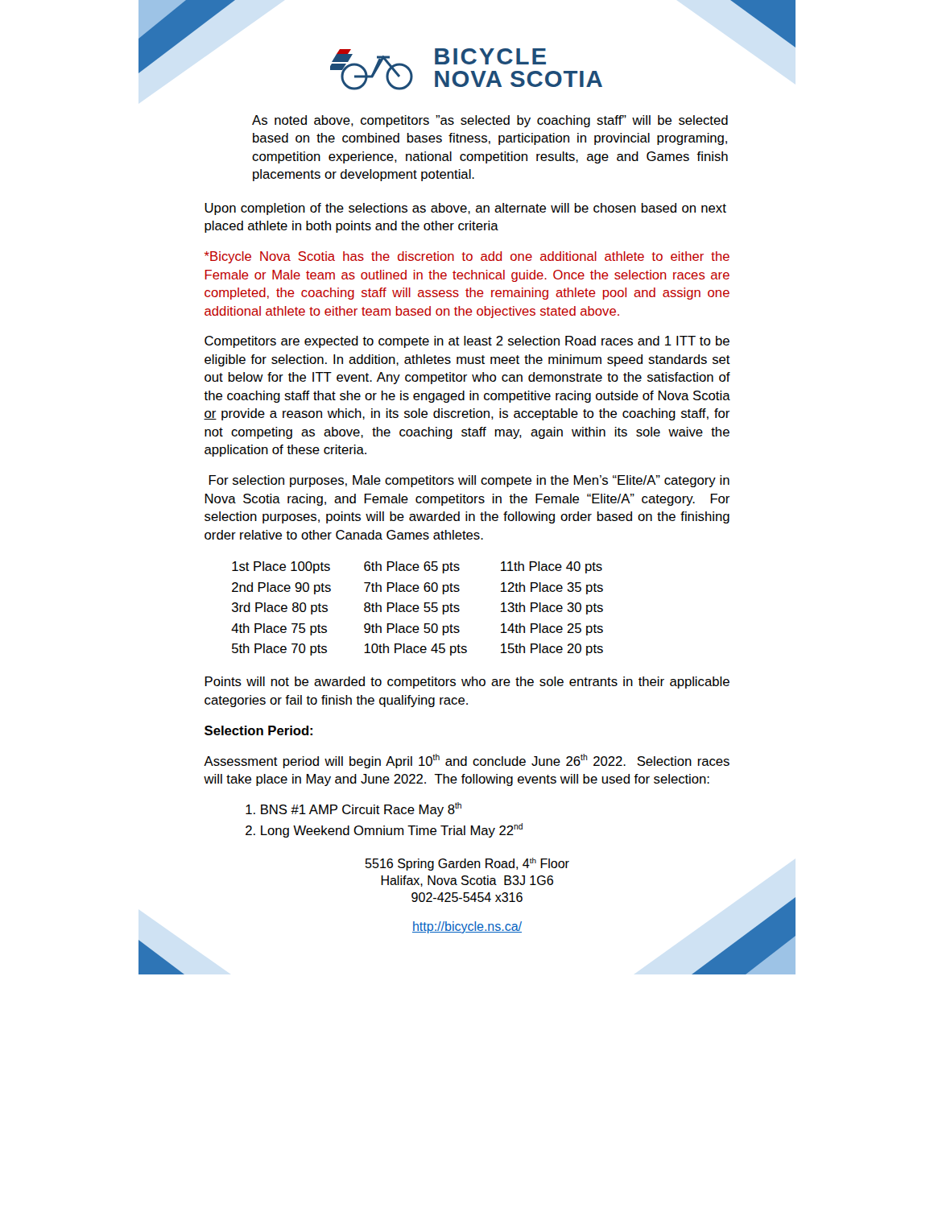BICYCLE
NOVA SCOTIA
As noted above, competitors ”as selected by coaching staff” will be selected based on the combined bases fitness, participation in provincial programing, competition experience, national competition results, age and Games finish placements or development potential.
Upon completion of the selections as above, an alternate will be chosen based on next placed athlete in both points and the other criteria
*Bicycle Nova Scotia has the discretion to add one additional athlete to either the Female or Male team as outlined in the technical guide. Once the selection races are completed, the coaching staff will assess the remaining athlete pool and assign one additional athlete to either team based on the objectives stated above.
Competitors are expected to compete in at least 2 selection Road races and 1 ITT to be eligible for selection. In addition, athletes must meet the minimum speed standards set out below for the ITT event. Any competitor who can demonstrate to the satisfaction of the coaching staff that she or he is engaged in competitive racing outside of Nova Scotia or provide a reason which, in its sole discretion, is acceptable to the coaching staff, for not competing as above, the coaching staff may, again within its sole waive the application of these criteria.
For selection purposes, Male competitors will compete in the Men’s “Elite/A” category in Nova Scotia racing, and Female competitors in the Female “Elite/A” category. For selection purposes, points will be awarded in the following order based on the finishing order relative to other Canada Games athletes.
| 1st Place 100pts | 6th Place 65 pts | 11th Place 40 pts |
| 2nd Place 90 pts | 7th Place 60 pts | 12th Place 35 pts |
| 3rd Place 80 pts | 8th Place 55 pts | 13th Place 30 pts |
| 4th Place 75 pts | 9th Place 50 pts | 14th Place 25 pts |
| 5th Place 70 pts | 10th Place 45 pts | 15th Place 20 pts |
Points will not be awarded to competitors who are the sole entrants in their applicable categories or fail to finish the qualifying race.
Selection Period:
Assessment period will begin April 10th and conclude June 26th 2022. Selection races will take place in May and June 2022. The following events will be used for selection:
BNS #1 AMP Circuit Race May 8th
Long Weekend Omnium Time Trial May 22nd
5516 Spring Garden Road, 4th Floor
Halifax, Nova Scotia B3J 1G6
902-425-5454 x316
http://bicycle.ns.ca/